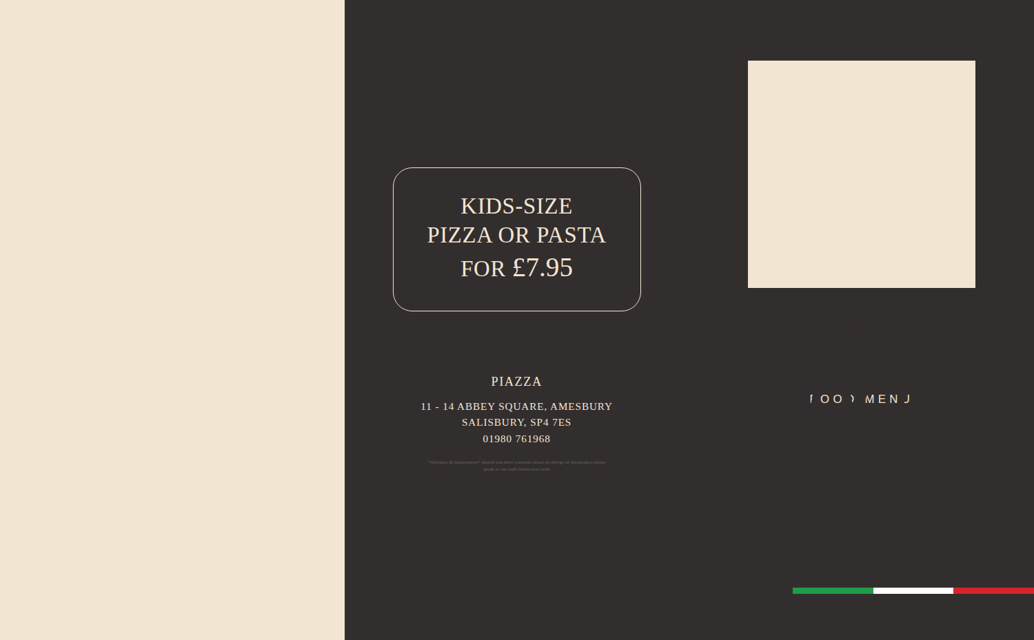KIDS-SIZE
PIZZA OR PASTA
FOR £7.95
PIAZZA
11 - 14 ABBEY SQUARE, AMESBURY
SALISBURY, SP4 7ES
01980 761968
*Allergies & Intolerances* should you have concerns about an allergy or intolerance please speak to our staff before you order
PIAZZA
Food Menu